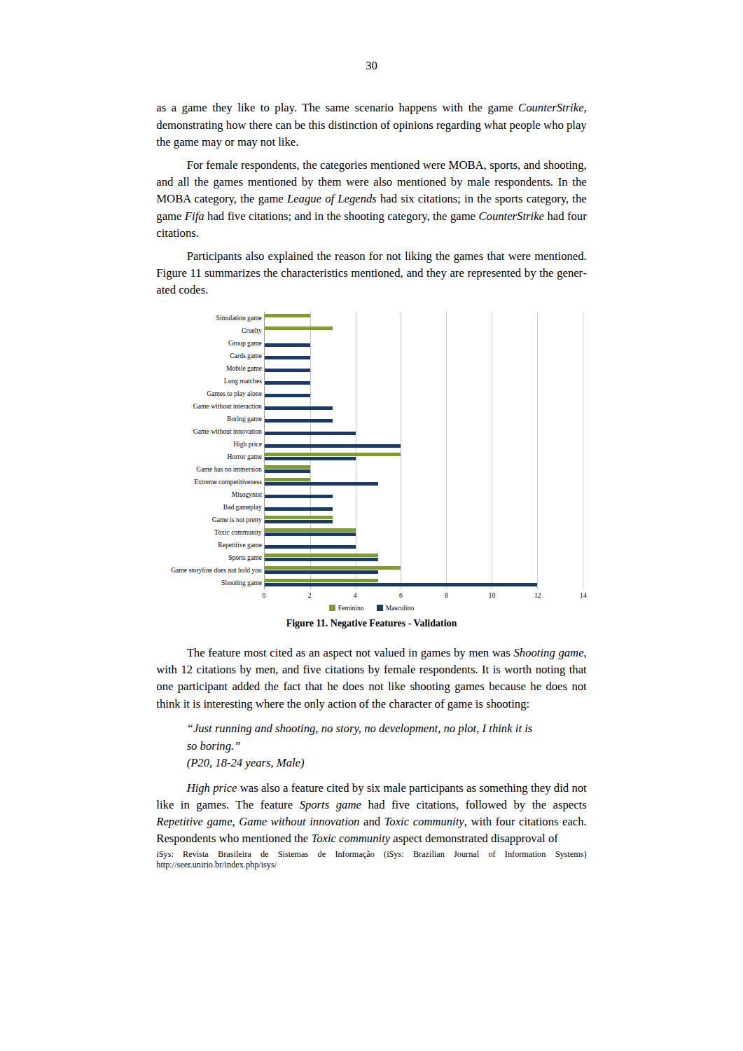30
as a game they like to play. The same scenario happens with the game CounterStrike, demonstrating how there can be this distinction of opinions regarding what people who play the game may or may not like.
For female respondents, the categories mentioned were MOBA, sports, and shooting, and all the games mentioned by them were also mentioned by male respondents. In the MOBA category, the game League of Legends had six citations; in the sports category, the game Fifa had five citations; and in the shooting category, the game CounterStrike had four citations.
Participants also explained the reason for not liking the games that were mentioned. Figure 11 summarizes the characteristics mentioned, and they are represented by the generated codes.
Simulation game
Cruelty
Group game
Cards game
Mobile game
Long matches
Games to play alone
Game without interaction
Boring game
Game without innovation
High price
Horror game
Game has no immersion
Extreme competitiveness
Misogynist
Bad gameplay
Game is not pretty
Toxic community
Repetitive game
Sports game
Game storyline does not hold you
Shooting game
0 2 4 6 8 10 12 14
Feminino
Masculino
Figure 11. Negative Features - Validation
The feature most cited as an aspect not valued in games by men was Shooting game, with 12 citations by men, and five citations by female respondents. It is worth noting that one participant added the fact that he does not like shooting games because he does not think it is interesting where the only action of the character of game is shooting:
“Just running and shooting, no story, no development, no plot, I think it is
so boring.”
(P20, 18-24 years, Male)
High price was also a feature cited by six male participants as something they did not like in games. The feature Sports game had five citations, followed by the aspects Repetitive game, Game without innovation and Toxic community, with four citations each. Respondents who mentioned the Toxic community aspect demonstrated disapproval of
iSys: Revista Brasileira de Sistemas de Informação (iSys: Brazilian Journal of Information Systems)
http://seer.unirio.br/index.php/isys/